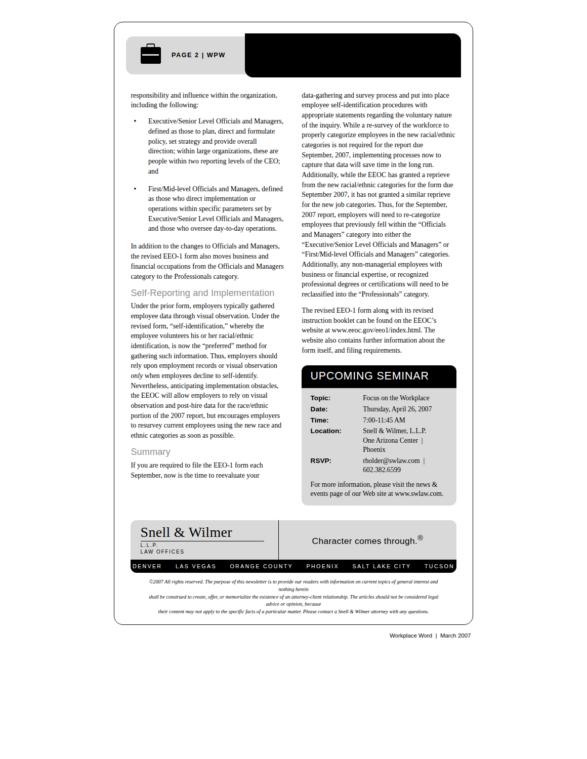PAGE 2 | WPW
responsibility and influence within the organization, including the following:
Executive/Senior Level Officials and Managers, defined as those to plan, direct and formulate policy, set strategy and provide overall direction; within large organizations, these are people within two reporting levels of the CEO; and
First/Mid-level Officials and Managers, defined as those who direct implementation or operations within specific parameters set by Executive/Senior Level Officials and Managers, and those who oversee day-to-day operations.
In addition to the changes to Officials and Managers, the revised EEO-1 form also moves business and financial occupations from the Officials and Managers category to the Professionals category.
Self-Reporting and Implementation
Under the prior form, employers typically gathered employee data through visual observation. Under the revised form, “self-identification,” whereby the employee volunteers his or her racial/ethnic identification, is now the “preferred” method for gathering such information. Thus, employers should rely upon employment records or visual observation only when employees decline to self-identify. Nevertheless, anticipating implementation obstacles, the EEOC will allow employers to rely on visual observation and post-hire data for the race/ethnic portion of the 2007 report, but encourages employers to resurvey current employees using the new race and ethnic categories as soon as possible.
Summary
If you are required to file the EEO-1 form each September, now is the time to reevaluate your
data-gathering and survey process and put into place employee self-identification procedures with appropriate statements regarding the voluntary nature of the inquiry. While a re-survey of the workforce to properly categorize employees in the new racial/ethnic categories is not required for the report due September, 2007, implementing processes now to capture that data will save time in the long run. Additionally, while the EEOC has granted a reprieve from the new racial/ethnic categories for the form due September 2007, it has not granted a similar reprieve for the new job categories. Thus, for the September, 2007 report, employers will need to re-categorize employees that previously fell within the “Officials and Managers” category into either the “Executive/Senior Level Officials and Managers” or “First/Mid-level Officials and Managers” categories. Additionally, any non-managerial employees with business or financial expertise, or recognized professional degrees or certifications will need to be reclassified into the “Professionals” category.
The revised EEO-1 form along with its revised instruction booklet can be found on the EEOC’s website at www.eeoc.gov/eeo1/index.html. The website also contains further information about the form itself, and filing requirements.
UPCOMING SEMINAR
| Topic: | Focus on the Workplace |
| Date: | Thursday, April 26, 2007 |
| Time: | 7:00-11:45 AM |
| Location: | Snell & Wilmer, L.L.P. One Arizona Center / Phoenix |
| RSVP: | rholder@swlaw.com / 602.382.6599 |
For more information, please visit the news & events page of our Web site at www.swlaw.com.
Snell & Wilmer
L.L.P.
LAW OFFICES
Character comes through.®
DENVER LAS VEGAS ORANGE COUNTY PHOENIX SALT LAKE CITY TUCSON
©2007 All rights reserved. The purpose of this newsletter is to provide our readers with information on current topics of general interest and nothing herein
shall be construed to create, offer, or memorialize the existence of an attorney-client relationship. The articles should not be considered legal advice or opinion, because
their content may not apply to the specific facts of a particular matter. Please contact a Snell & Wilmer attorney with any questions.
Workplace Word | March 2007